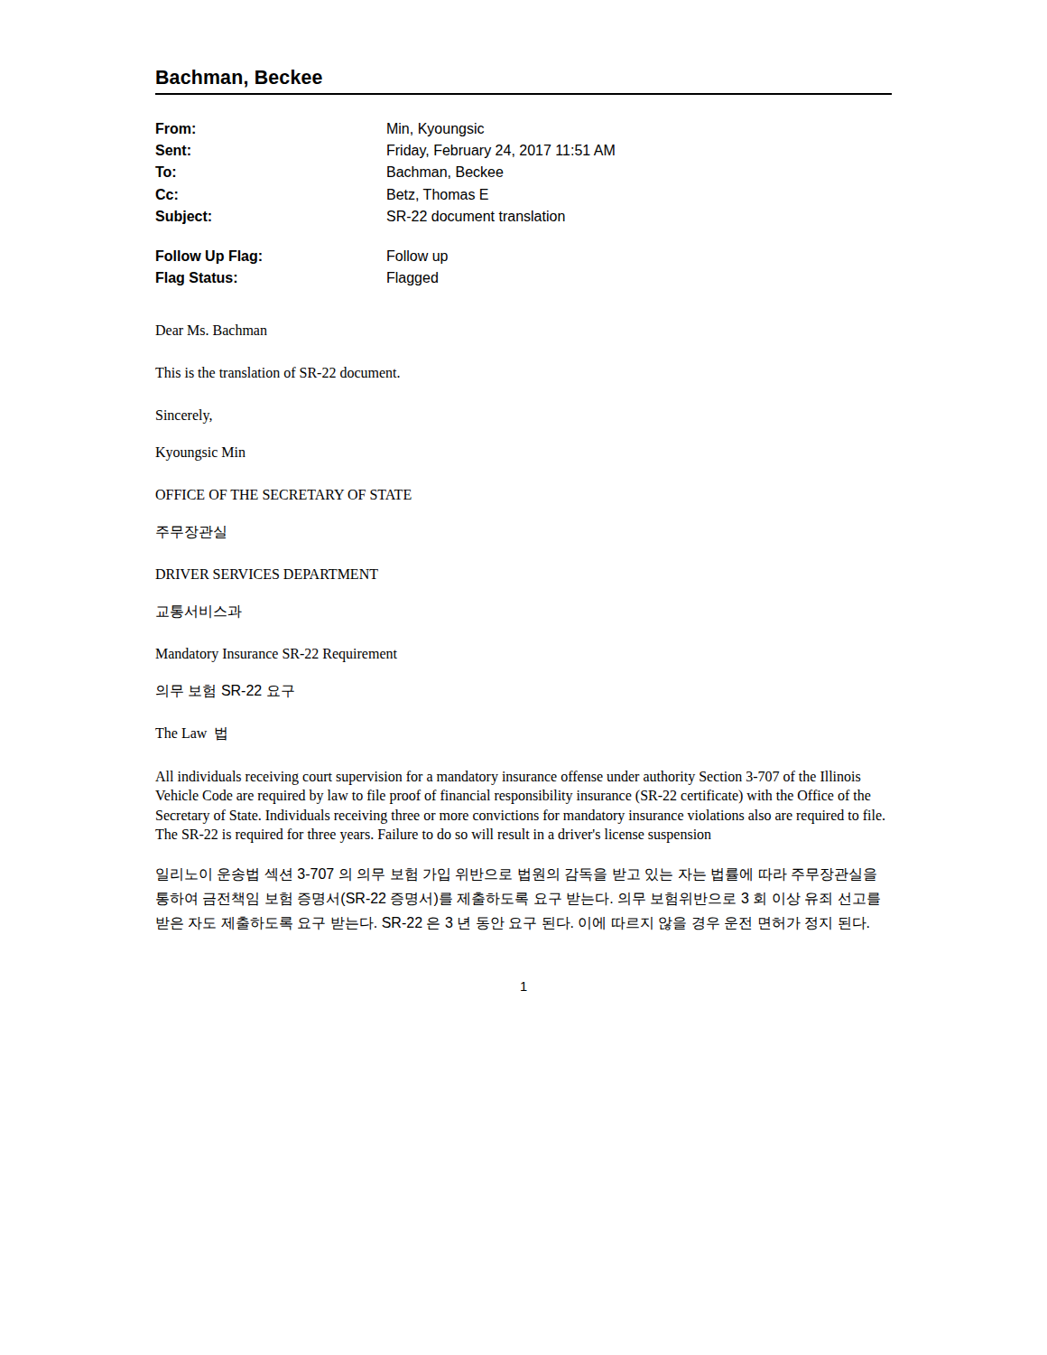Bachman, Beckee
| From: | Min, Kyoungsic |
| Sent: | Friday, February 24, 2017 11:51 AM |
| To: | Bachman, Beckee |
| Cc: | Betz, Thomas E |
| Subject: | SR-22 document translation |
| Follow Up Flag: | Follow up |
| Flag Status: | Flagged |
Dear Ms. Bachman
This is the translation of SR-22 document.
Sincerely,
Kyoungsic Min
OFFICE OF THE SECRETARY OF STATE
주무장관실
DRIVER SERVICES DEPARTMENT
교통서비스과
Mandatory Insurance SR-22 Requirement
의무 보험 SR-22 요구
The Law 법
All individuals receiving court supervision for a mandatory insurance offense under authority Section 3-707 of the Illinois Vehicle Code are required by law to file proof of financial responsibility insurance (SR-22 certificate) with the Office of the Secretary of State. Individuals receiving three or more convictions for mandatory insurance violations also are required to file. The SR-22 is required for three years. Failure to do so will result in a driver's license suspension
일리노이 운송법 섹션 3-707 의 의무 보험 가입 위반으로 법원의 감독을 받고 있는 자는 법률에 따라 주무장관실을 통하여 금전책임 보험 증명서(SR-22 증명서)를 제출하도록 요구 받는다. 의무 보험위반으로 3 회 이상 유죄 선고를 받은 자도 제출하도록 요구 받는다. SR-22 은 3 년 동안 요구 된다. 이에 따르지 않을 경우 운전 면허가 정지 된다.
1